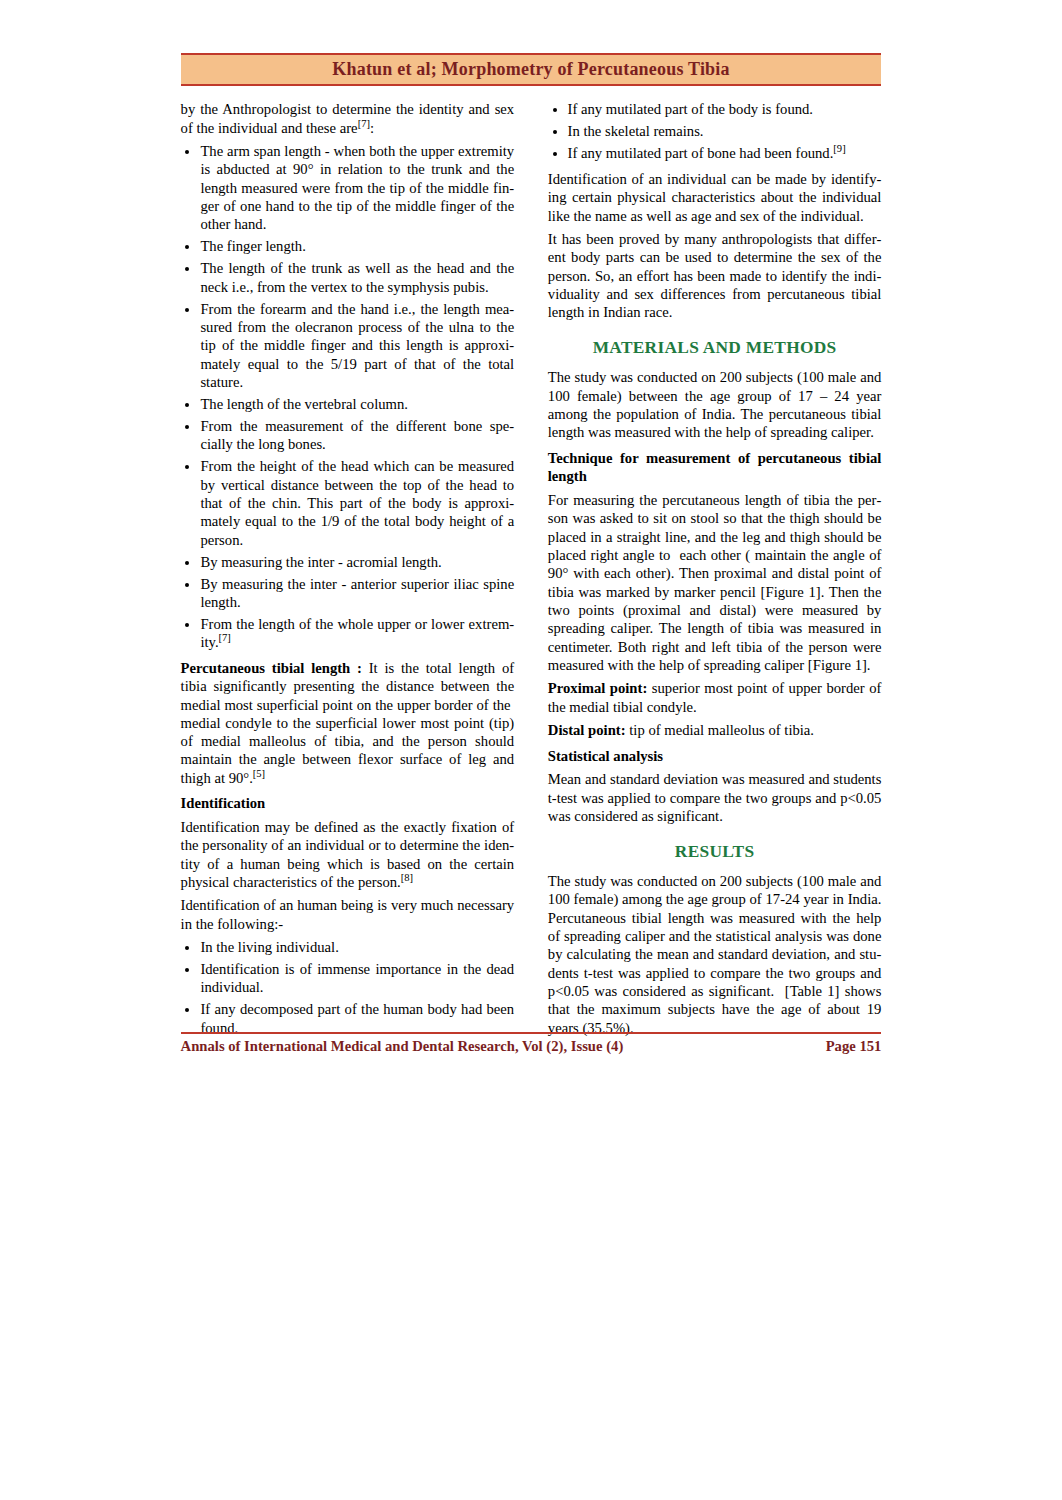Khatun et al; Morphometry of Percutaneous Tibia
by the Anthropologist to determine the identity and sex of the individual and these are[7]:
The arm span length - when both the upper extremity is abducted at 90° in relation to the trunk and the length measured were from the tip of the middle finger of one hand to the tip of the middle finger of the other hand.
The finger length.
The length of the trunk as well as the head and the neck i.e., from the vertex to the symphysis pubis.
From the forearm and the hand i.e., the length measured from the olecranon process of the ulna to the tip of the middle finger and this length is approximately equal to the 5/19 part of that of the total stature.
The length of the vertebral column.
From the measurement of the different bone specially the long bones.
From the height of the head which can be measured by vertical distance between the top of the head to that of the chin. This part of the body is approximately equal to the 1/9 of the total body height of a person.
By measuring the inter - acromial length.
By measuring the inter - anterior superior iliac spine length.
From the length of the whole upper or lower extremity.[7]
Percutaneous tibial length : It is the total length of tibia significantly presenting the distance between the medial most superficial point on the upper border of the medial condyle to the superficial lower most point (tip) of medial malleolus of tibia, and the person should maintain the angle between flexor surface of leg and thigh at 90°.[5]
Identification
Identification may be defined as the exactly fixation of the personality of an individual or to determine the identity of a human being which is based on the certain physical characteristics of the person.[8]
Identification of an human being is very much necessary in the following:-
In the living individual.
Identification is of immense importance in the dead individual.
If any decomposed part of the human body had been found.
If any mutilated part of the body is found.
In the skeletal remains.
If any mutilated part of bone had been found.[9]
Identification of an individual can be made by identifying certain physical characteristics about the individual like the name as well as age and sex of the individual.
It has been proved by many anthropologists that different body parts can be used to determine the sex of the person. So, an effort has been made to identify the individuality and sex differences from percutaneous tibial length in Indian race.
MATERIALS AND METHODS
The study was conducted on 200 subjects (100 male and 100 female) between the age group of 17 – 24 year among the population of India. The percutaneous tibial length was measured with the help of spreading caliper.
Technique for measurement of percutaneous tibial length
For measuring the percutaneous length of tibia the person was asked to sit on stool so that the thigh should be placed in a straight line, and the leg and thigh should be placed right angle to each other ( maintain the angle of 90° with each other). Then proximal and distal point of tibia was marked by marker pencil [Figure 1]. Then the two points (proximal and distal) were measured by spreading caliper. The length of tibia was measured in centimeter. Both right and left tibia of the person were measured with the help of spreading caliper [Figure 1].
Proximal point: superior most point of upper border of the medial tibial condyle.
Distal point: tip of medial malleolus of tibia.
Statistical analysis
Mean and standard deviation was measured and students t-test was applied to compare the two groups and p<0.05 was considered as significant.
RESULTS
The study was conducted on 200 subjects (100 male and 100 female) among the age group of 17-24 year in India. Percutaneous tibial length was measured with the help of spreading caliper and the statistical analysis was done by calculating the mean and standard deviation, and students t-test was applied to compare the two groups and p<0.05 was considered as significant. [Table 1] shows that the maximum subjects have the age of about 19 years (35.5%).
Annals of International Medical and Dental Research, Vol (2), Issue (4) Page 151